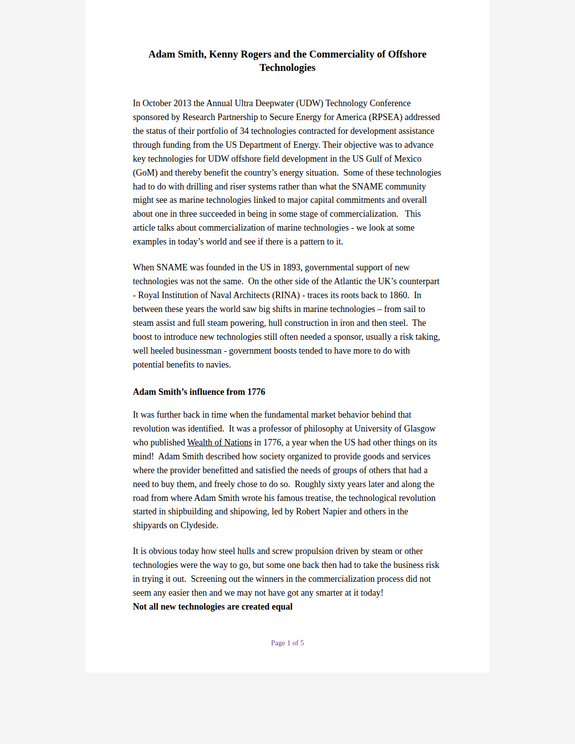Adam Smith, Kenny Rogers and the Commerciality of Offshore Technologies
In October 2013 the Annual Ultra Deepwater (UDW) Technology Conference sponsored by Research Partnership to Secure Energy for America (RPSEA) addressed the status of their portfolio of 34 technologies contracted for development assistance through funding from the US Department of Energy. Their objective was to advance key technologies for UDW offshore field development in the US Gulf of Mexico (GoM) and thereby benefit the country’s energy situation. Some of these technologies had to do with drilling and riser systems rather than what the SNAME community might see as marine technologies linked to major capital commitments and overall about one in three succeeded in being in some stage of commercialization. This article talks about commercialization of marine technologies - we look at some examples in today’s world and see if there is a pattern to it.
When SNAME was founded in the US in 1893, governmental support of new technologies was not the same. On the other side of the Atlantic the UK’s counterpart - Royal Institution of Naval Architects (RINA) - traces its roots back to 1860. In between these years the world saw big shifts in marine technologies – from sail to steam assist and full steam powering, hull construction in iron and then steel. The boost to introduce new technologies still often needed a sponsor, usually a risk taking, well heeled businessman - government boosts tended to have more to do with potential benefits to navies.
Adam Smith’s influence from 1776
It was further back in time when the fundamental market behavior behind that revolution was identified. It was a professor of philosophy at University of Glasgow who published Wealth of Nations in 1776, a year when the US had other things on its mind! Adam Smith described how society organized to provide goods and services where the provider benefitted and satisfied the needs of groups of others that had a need to buy them, and freely chose to do so. Roughly sixty years later and along the road from where Adam Smith wrote his famous treatise, the technological revolution started in shipbuilding and shipowing, led by Robert Napier and others in the shipyards on Clydeside.
It is obvious today how steel hulls and screw propulsion driven by steam or other technologies were the way to go, but some one back then had to take the business risk in trying it out. Screening out the winners in the commercialization process did not seem any easier then and we may not have got any smarter at it today!
Not all new technologies are created equal
Page 1 of 5